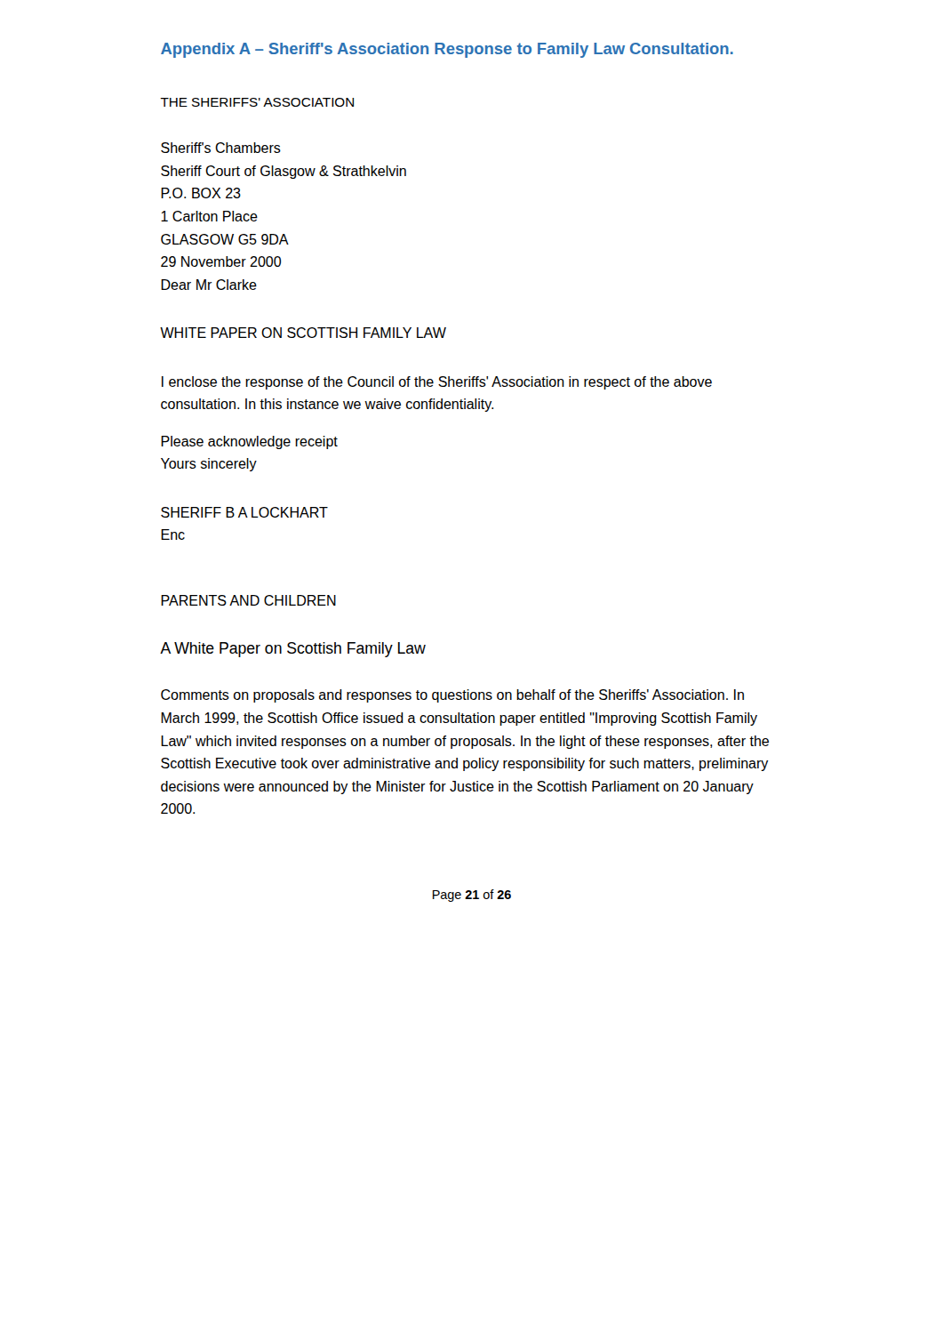Appendix A – Sheriff's Association Response to Family Law Consultation.
THE SHERIFFS' ASSOCIATION
Sheriff's Chambers
Sheriff Court of Glasgow & Strathkelvin
P.O. BOX 23
1 Carlton Place
GLASGOW G5 9DA
29 November 2000
Dear Mr Clarke
WHITE PAPER ON SCOTTISH FAMILY LAW
I enclose the response of the Council of the Sheriffs' Association in respect of the above consultation. In this instance we waive confidentiality.
Please acknowledge receipt
Yours sincerely
SHERIFF B A LOCKHART
Enc
PARENTS AND CHILDREN
A White Paper on Scottish Family Law
Comments on proposals and responses to questions on behalf of the Sheriffs' Association. In March 1999, the Scottish Office issued a consultation paper entitled "Improving Scottish Family Law" which invited responses on a number of proposals. In the light of these responses, after the Scottish Executive took over administrative and policy responsibility for such matters, preliminary decisions were announced by the Minister for Justice in the Scottish Parliament on 20 January 2000.
Page 21 of 26